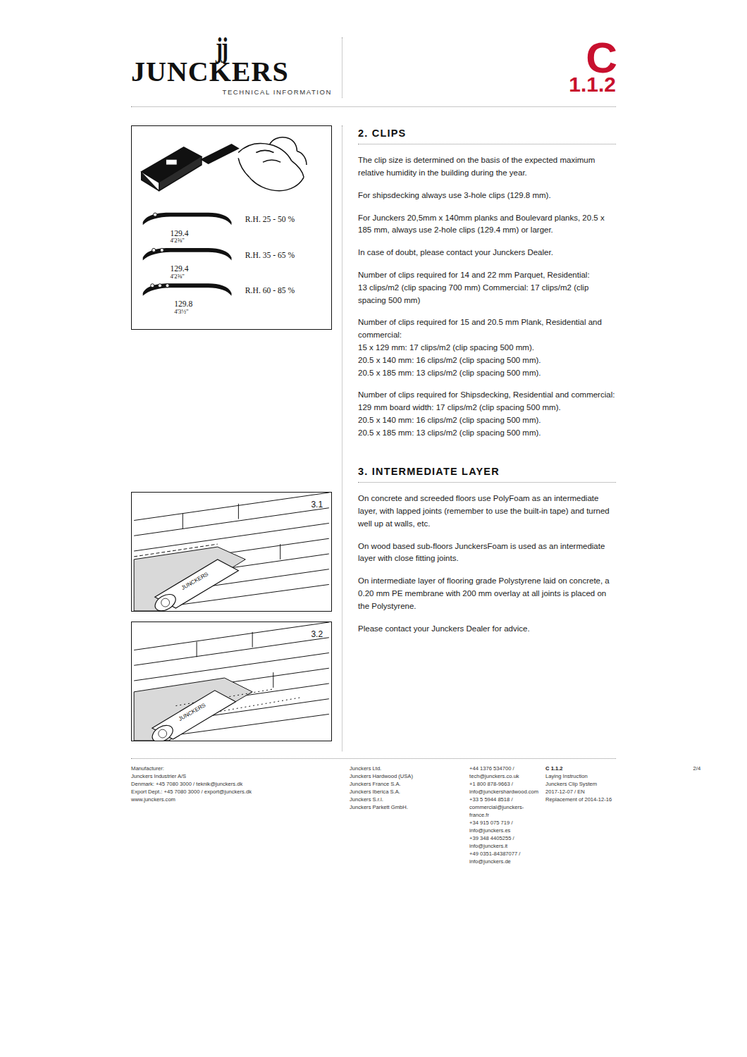jj
JUNCKERS
TECHNICAL INFORMATION
C
1.1.2
129.4 4'2⅜" R.H. 25 - 50 % 129.4 4'2⅜" R.H. 35 - 65 % 129.8 4'3½" R.H. 60 - 85 %
3.1
JUNCKERS
3.2
JUNCKERS
2. CLIPS
The clip size is determined on the basis of the expected maximum relative humidity in the building during the year.
For shipsdecking always use 3-hole clips (129.8 mm).
For Junckers 20,5mm x 140mm planks and Boulevard planks, 20.5 x 185 mm, always use 2-hole clips (129.4 mm) or larger.
In case of doubt, please contact your Junckers Dealer.
Number of clips required for 14 and 22 mm Parquet, Residential:
13 clips/m2 (clip spacing 700 mm) Commercial: 17 clips/m2 (clip spacing 500 mm)
Number of clips required for 15 and 20.5 mm Plank, Residential and commercial:
15 x 129 mm: 17 clips/m2 (clip spacing 500 mm).
20.5 x 140 mm: 16 clips/m2 (clip spacing 500 mm).
20.5 x 185 mm: 13 clips/m2 (clip spacing 500 mm).
Number of clips required for Shipsdecking, Residential and commercial:
129 mm board width: 17 clips/m2 (clip spacing 500 mm).
20.5 x 140 mm: 16 clips/m2 (clip spacing 500 mm).
20.5 x 185 mm: 13 clips/m2 (clip spacing 500 mm).
3. INTERMEDIATE LAYER
On concrete and screeded floors use PolyFoam as an intermediate layer, with lapped joints (remember to use the built-in tape) and turned well up at walls, etc.
On wood based sub-floors JunckersFoam is used as an intermediate layer with close fitting joints.
On intermediate layer of flooring grade Polystyrene laid on concrete, a 0.20 mm PE membrane with 200 mm overlay at all joints is placed on the Polystyrene.
Please contact your Junckers Dealer for advice.
Manufacturer:
Junckers Industrier A/S
Denmark: +45 7080 3000 / teknik@junckers.dk
Export Dept.: +45 7080 3000 / export@junckers.dk
www.junckers.com
Junckers Ltd.
Junckers Hardwood (USA)
Junckers France S.A.
Junckers Iberica S.A.
Junckers S.r.l.
Junckers Parkett GmbH.
+44 1376 534700 / tech@junckers.co.uk
+1 800 878-9663 / info@junckershardwood.com
+33 5 5944 8518 / commercial@junckers-france.fr
+34 915 075 719 / info@junckers.es
+39 348 4405255 / info@junckers.it
+49 0351-84387077 / info@junckers.de
C 1.1.2
Laying Instruction
Junckers Clip System
2017-12-07 / EN
Replacement of 2014-12-16
2/4